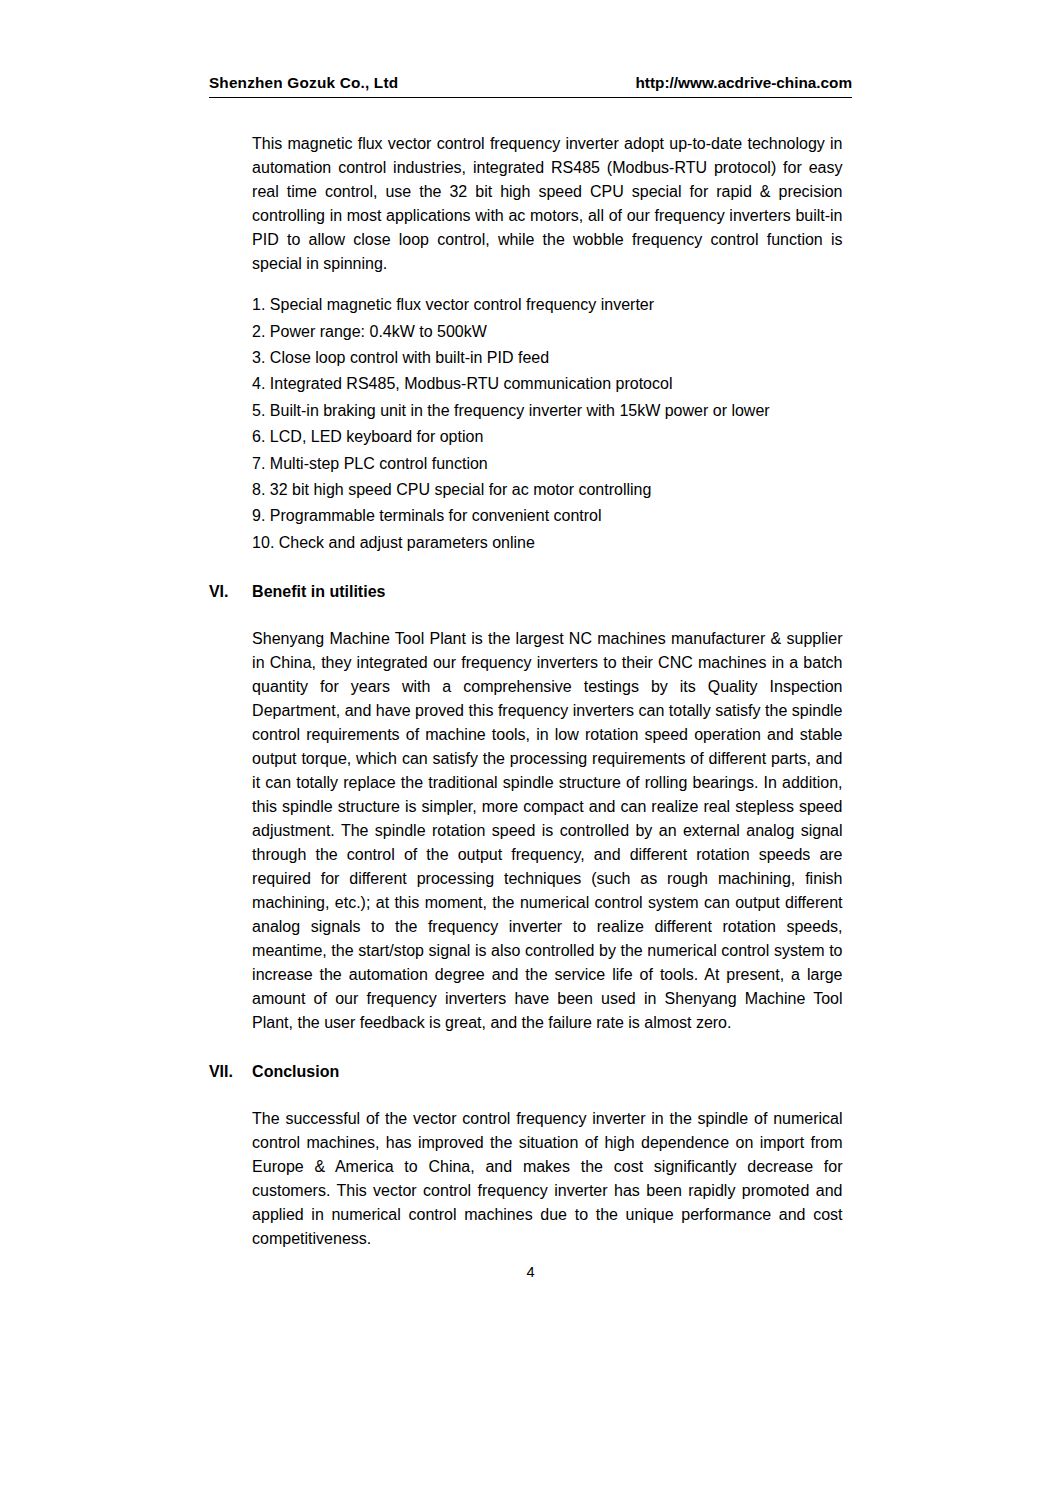Shenzhen Gozuk Co., Ltd http://www.acdrive-china.com
This magnetic flux vector control frequency inverter adopt up-to-date technology in automation control industries, integrated RS485 (Modbus-RTU protocol) for easy real time control, use the 32 bit high speed CPU special for rapid & precision controlling in most applications with ac motors, all of our frequency inverters built-in PID to allow close loop control, while the wobble frequency control function is special in spinning.
1. Special magnetic flux vector control frequency inverter
2. Power range: 0.4kW to 500kW
3. Close loop control with built-in PID feed
4. Integrated RS485, Modbus-RTU communication protocol
5. Built-in braking unit in the frequency inverter with 15kW power or lower
6. LCD, LED keyboard for option
7. Multi-step PLC control function
8. 32 bit high speed CPU special for ac motor controlling
9. Programmable terminals for convenient control
10. Check and adjust parameters online
VI. Benefit in utilities
Shenyang Machine Tool Plant is the largest NC machines manufacturer & supplier in China, they integrated our frequency inverters to their CNC machines in a batch quantity for years with a comprehensive testings by its Quality Inspection Department, and have proved this frequency inverters can totally satisfy the spindle control requirements of machine tools, in low rotation speed operation and stable output torque, which can satisfy the processing requirements of different parts, and it can totally replace the traditional spindle structure of rolling bearings. In addition, this spindle structure is simpler, more compact and can realize real stepless speed adjustment. The spindle rotation speed is controlled by an external analog signal through the control of the output frequency, and different rotation speeds are required for different processing techniques (such as rough machining, finish machining, etc.); at this moment, the numerical control system can output different analog signals to the frequency inverter to realize different rotation speeds, meantime, the start/stop signal is also controlled by the numerical control system to increase the automation degree and the service life of tools. At present, a large amount of our frequency inverters have been used in Shenyang Machine Tool Plant, the user feedback is great, and the failure rate is almost zero.
VII. Conclusion
The successful of the vector control frequency inverter in the spindle of numerical control machines, has improved the situation of high dependence on import from Europe & America to China, and makes the cost significantly decrease for customers. This vector control frequency inverter has been rapidly promoted and applied in numerical control machines due to the unique performance and cost competitiveness.
4